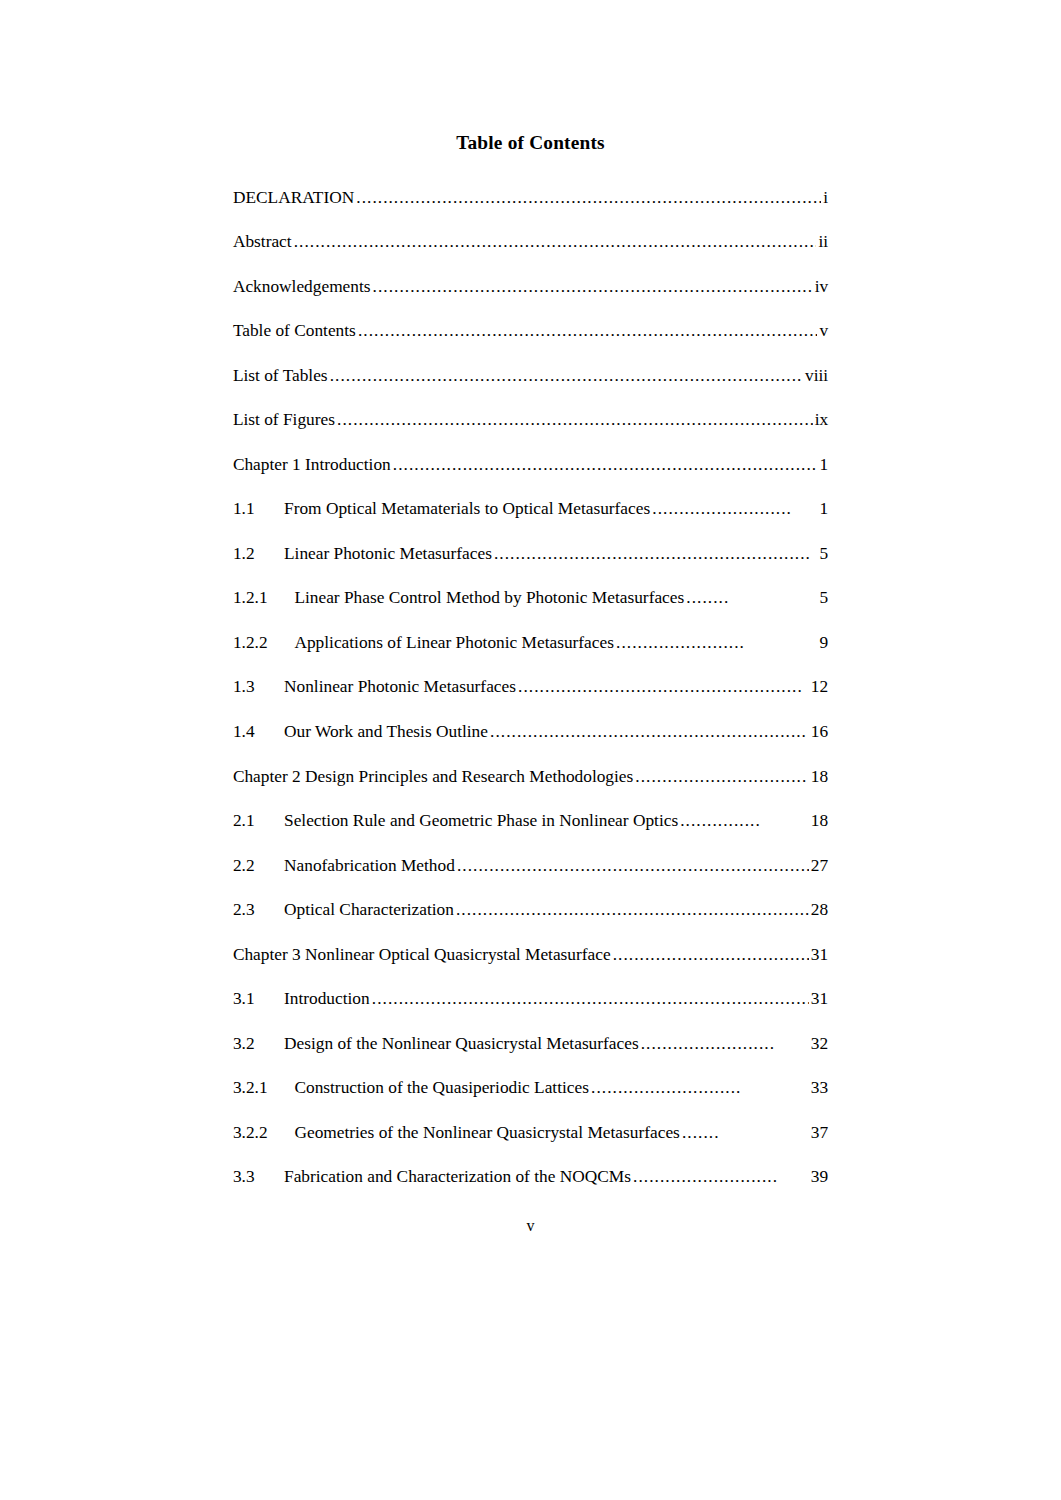Table of Contents
DECLARATION .................................................................................................. i
Abstract ............................................................................................................... ii
Acknowledgements ............................................................................................... iv
Table of Contents ................................................................................................. v
List of Tables ..................................................................................................... viii
List of Figures .................................................................................................... ix
Chapter 1 Introduction ......................................................................................... 1
1.1 From Optical Metamaterials to Optical Metasurfaces .......................... 1
1.2 Linear Photonic Metasurfaces ........................................................... 5
1.2.1 Linear Phase Control Method by Photonic Metasurfaces ........ 5
1.2.2 Applications of Linear Photonic Metasurfaces ........................ 9
1.3 Nonlinear Photonic Metasurfaces ..................................................... 12
1.4 Our Work and Thesis Outline ........................................................... 16
Chapter 2 Design Principles and Research Methodologies ................................ 18
2.1 Selection Rule and Geometric Phase in Nonlinear Optics ............... 18
2.2 Nanofabrication Method .................................................................... 27
2.3 Optical Characterization .................................................................... 28
Chapter 3 Nonlinear Optical Quasicrystal Metasurface ..................................... 31
3.1 Introduction ..................................................................................... 31
3.2 Design of the Nonlinear Quasicrystal Metasurfaces ......................... 32
3.2.1 Construction of the Quasiperiodic Lattices ............................ 33
3.2.2 Geometries of the Nonlinear Quasicrystal Metasurfaces ....... 37
3.3 Fabrication and Characterization of the NOQCMs ........................... 39
v